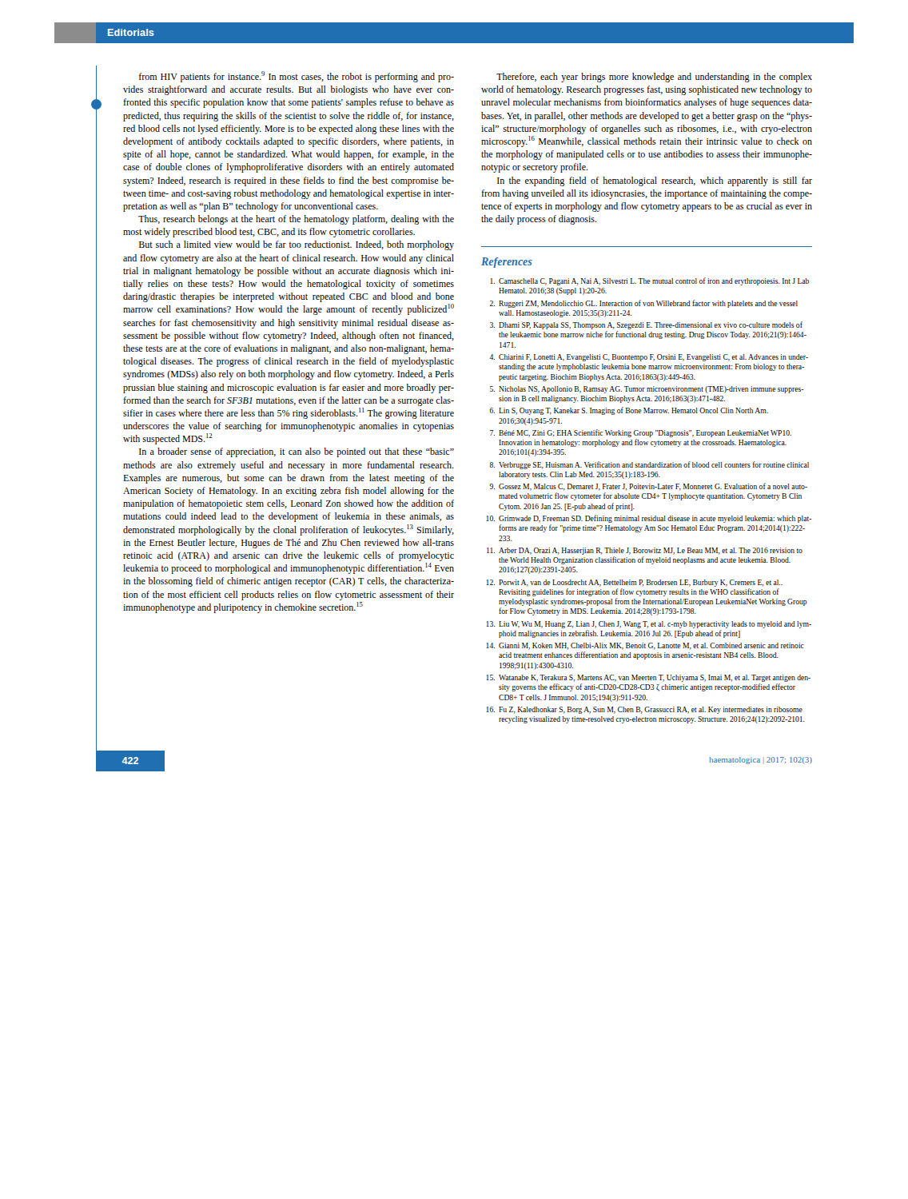Editorials
from HIV patients for instance.9 In most cases, the robot is performing and provides straightforward and accurate results. But all biologists who have ever confronted this specific population know that some patients' samples refuse to behave as predicted, thus requiring the skills of the scientist to solve the riddle of, for instance, red blood cells not lysed efficiently. More is to be expected along these lines with the development of antibody cocktails adapted to specific disorders, where patients, in spite of all hope, cannot be standardized. What would happen, for example, in the case of double clones of lymphoproliferative disorders with an entirely automated system? Indeed, research is required in these fields to find the best compromise between time- and cost-saving robust methodology and hematological expertise in interpretation as well as “plan B” technology for unconventional cases.
Thus, research belongs at the heart of the hematology platform, dealing with the most widely prescribed blood test, CBC, and its flow cytometric corollaries.
But such a limited view would be far too reductionist. Indeed, both morphology and flow cytometry are also at the heart of clinical research. How would any clinical trial in malignant hematology be possible without an accurate diagnosis which initially relies on these tests? How would the hematological toxicity of sometimes daring/drastic therapies be interpreted without repeated CBC and blood and bone marrow cell examinations? How would the large amount of recently publicized10 searches for fast chemosensitivity and high sensitivity minimal residual disease assessment be possible without flow cytometry? Indeed, although often not financed, these tests are at the core of evaluations in malignant, and also non-malignant, hematological diseases. The progress of clinical research in the field of myelodysplastic syndromes (MDSs) also rely on both morphology and flow cytometry. Indeed, a Perls prussian blue staining and microscopic evaluation is far easier and more broadly performed than the search for SF3B1 mutations, even if the latter can be a surrogate classifier in cases where there are less than 5% ring sideroblasts.11 The growing literature underscores the value of searching for immunophenotypic anomalies in cytopenias with suspected MDS.12
In a broader sense of appreciation, it can also be pointed out that these “basic” methods are also extremely useful and necessary in more fundamental research. Examples are numerous, but some can be drawn from the latest meeting of the American Society of Hematology. In an exciting zebra fish model allowing for the manipulation of hematopoietic stem cells, Leonard Zon showed how the addition of mutations could indeed lead to the development of leukemia in these animals, as demonstrated morphologically by the clonal proliferation of leukocytes.13 Similarly, in the Ernest Beutler lecture, Hugues de Thé and Zhu Chen reviewed how all-trans retinoic acid (ATRA) and arsenic can drive the leukemic cells of promyelocytic leukemia to proceed to morphological and immunophenotypic differentiation.14 Even in the blossoming field of chimeric antigen receptor (CAR) T cells, the characterization of the most efficient cell products relies on flow cytometric assessment of their immunophenotype and pluripotency in chemokine secretion.15
Therefore, each year brings more knowledge and understanding in the complex world of hematology. Research progresses fast, using sophisticated new technology to unravel molecular mechanisms from bioinformatics analyses of huge sequences databases. Yet, in parallel, other methods are developed to get a better grasp on the “physical” structure/morphology of organelles such as ribosomes, i.e., with cryo-electron microscopy.16 Meanwhile, classical methods retain their intrinsic value to check on the morphology of manipulated cells or to use antibodies to assess their immunophenotypic or secretory profile.
In the expanding field of hematological research, which apparently is still far from having unveiled all its idiosyncrasies, the importance of maintaining the competence of experts in morphology and flow cytometry appears to be as crucial as ever in the daily process of diagnosis.
References
Camaschella C, Pagani A, Nai A, Silvestri L. The mutual control of iron and erythropoiesis. Int J Lab Hematol. 2016;38 (Suppl 1):20-26.
Ruggeri ZM, Mendolicchio GL. Interaction of von Willebrand factor with platelets and the vessel wall. Hamostaseologie. 2015;35(3):211-24.
Dhami SP, Kappala SS, Thompson A, Szegezdi E. Three-dimensional ex vivo co-culture models of the leukaemic bone marrow niche for functional drug testing. Drug Discov Today. 2016;21(9):1464-1471.
Chiarini F, Lonetti A, Evangelisti C, Buontempo F, Orsini E, Evangelisti C, et al. Advances in understanding the acute lymphoblastic leukemia bone marrow microenvironment: From biology to therapeutic targeting. Biochim Biophys Acta. 2016;1863(3):449-463.
Nicholas NS, Apollonio B, Ramsay AG. Tumor microenvironment (TME)-driven immune suppression in B cell malignancy. Biochim Biophys Acta. 2016;1863(3):471-482.
Lin S, Ouyang T, Kanekar S. Imaging of Bone Marrow. Hematol Oncol Clin North Am. 2016;30(4):945-971.
Béné MC, Zini G; EHA Scientific Working Group "Diagnosis", European LeukemiaNet WP10. Innovation in hematology: morphology and flow cytometry at the crossroads. Haematologica. 2016;101(4):394-395.
Verbrugge SE, Huisman A. Verification and standardization of blood cell counters for routine clinical laboratory tests. Clin Lab Med. 2015;35(1):183-196.
Gossez M, Malcus C, Demaret J, Frater J, Poitevin-Later F, Monneret G. Evaluation of a novel automated volumetric flow cytometer for absolute CD4+ T lymphocyte quantitation. Cytometry B Clin Cytom. 2016 Jan 25. [E-pub ahead of print].
Grimwade D, Freeman SD. Defining minimal residual disease in acute myeloid leukemia: which platforms are ready for "prime time"? Hematology Am Soc Hematol Educ Program. 2014;2014(1):222-233.
Arber DA, Orazi A, Hasserjian R, Thiele J, Borowitz MJ, Le Beau MM, et al. The 2016 revision to the World Health Organization classification of myeloid neoplasms and acute leukemia. Blood. 2016;127(20):2391-2405.
Porwit A, van de Loosdrecht AA, Bettelheim P, Brodersen LE, Burbury K, Cremers E, et al.. Revisiting guidelines for integration of flow cytometry results in the WHO classification of myelodysplastic syndromes-proposal from the International/European LeukemiaNet Working Group for Flow Cytometry in MDS. Leukemia. 2014;28(9):1793-1798.
Liu W, Wu M, Huang Z, Lian J, Chen J, Wang T, et al. c-myb hyperactivity leads to myeloid and lymphoid malignancies in zebrafish. Leukemia. 2016 Jul 26. [Epub ahead of print]
Giannì M, Koken MH, Chelbi-Alix MK, Benoit G, Lanotte M, et al. Combined arsenic and retinoic acid treatment enhances differentiation and apoptosis in arsenic-resistant NB4 cells. Blood. 1998;91(11):4300-4310.
Watanabe K, Terakura S, Martens AC, van Meerten T, Uchiyama S, Imai M, et al. Target antigen density governs the efficacy of anti-CD20-CD28-CD3 ζ chimeric antigen receptor-modified effector CD8+ T cells. J Immunol. 2015;194(3):911-920.
Fu Z, Kaledhonkar S, Borg A, Sun M, Chen B, Grassucci RA, et al. Key intermediates in ribosome recycling visualized by time-resolved cryo-electron microscopy. Structure. 2016;24(12):2092-2101.
422
haematologica | 2017; 102(3)